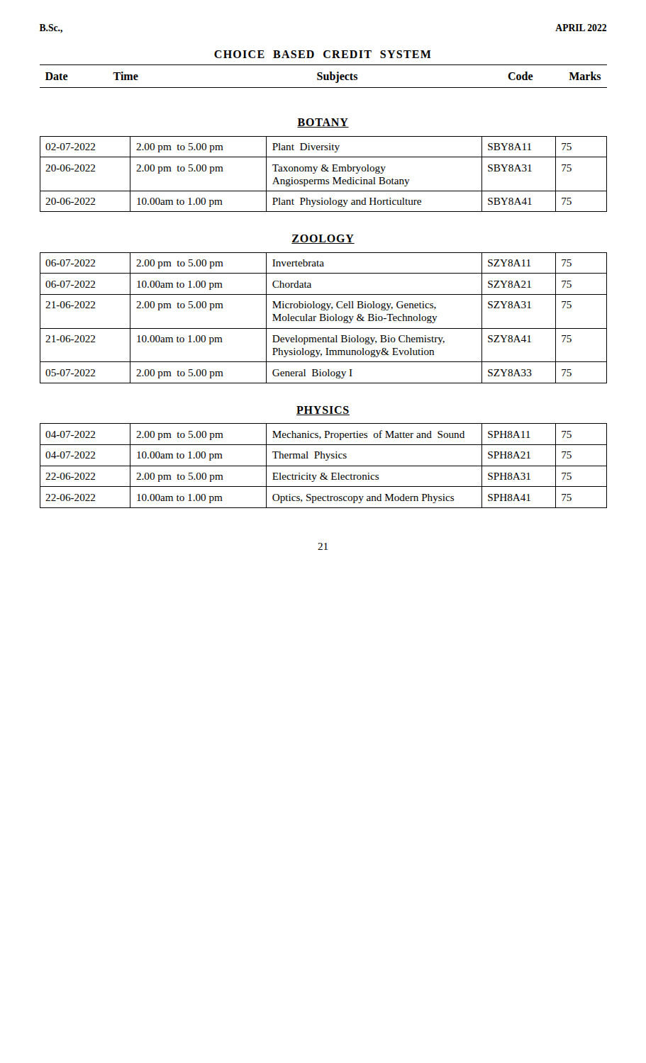B.Sc., APRIL 2022
CHOICE BASED CREDIT SYSTEM
| Date | Time | Subjects | Code | Marks |
| --- | --- | --- | --- | --- |
BOTANY
| 02-07-2022 | 2.00 pm to 5.00 pm | Plant Diversity | SBY8A11 | 75 |
| 20-06-2022 | 2.00 pm to 5.00 pm | Taxonomy & Embryology Angiosperms Medicinal Botany | SBY8A31 | 75 |
| 20-06-2022 | 10.00am to 1.00 pm | Plant Physiology and Horticulture | SBY8A41 | 75 |
ZOOLOGY
| 06-07-2022 | 2.00 pm to 5.00 pm | Invertebrata | SZY8A11 | 75 |
| 06-07-2022 | 10.00am to 1.00 pm | Chordata | SZY8A21 | 75 |
| 21-06-2022 | 2.00 pm to 5.00 pm | Microbiology, Cell Biology, Genetics, Molecular Biology & Bio-Technology | SZY8A31 | 75 |
| 21-06-2022 | 10.00am to 1.00 pm | Developmental Biology, Bio Chemistry, Physiology, Immunology& Evolution | SZY8A41 | 75 |
| 05-07-2022 | 2.00 pm to 5.00 pm | General Biology I | SZY8A33 | 75 |
PHYSICS
| 04-07-2022 | 2.00 pm to 5.00 pm | Mechanics, Properties of Matter and Sound | SPH8A11 | 75 |
| 04-07-2022 | 10.00am to 1.00 pm | Thermal Physics | SPH8A21 | 75 |
| 22-06-2022 | 2.00 pm to 5.00 pm | Electricity & Electronics | SPH8A31 | 75 |
| 22-06-2022 | 10.00am to 1.00 pm | Optics, Spectroscopy and Modern Physics | SPH8A41 | 75 |
21